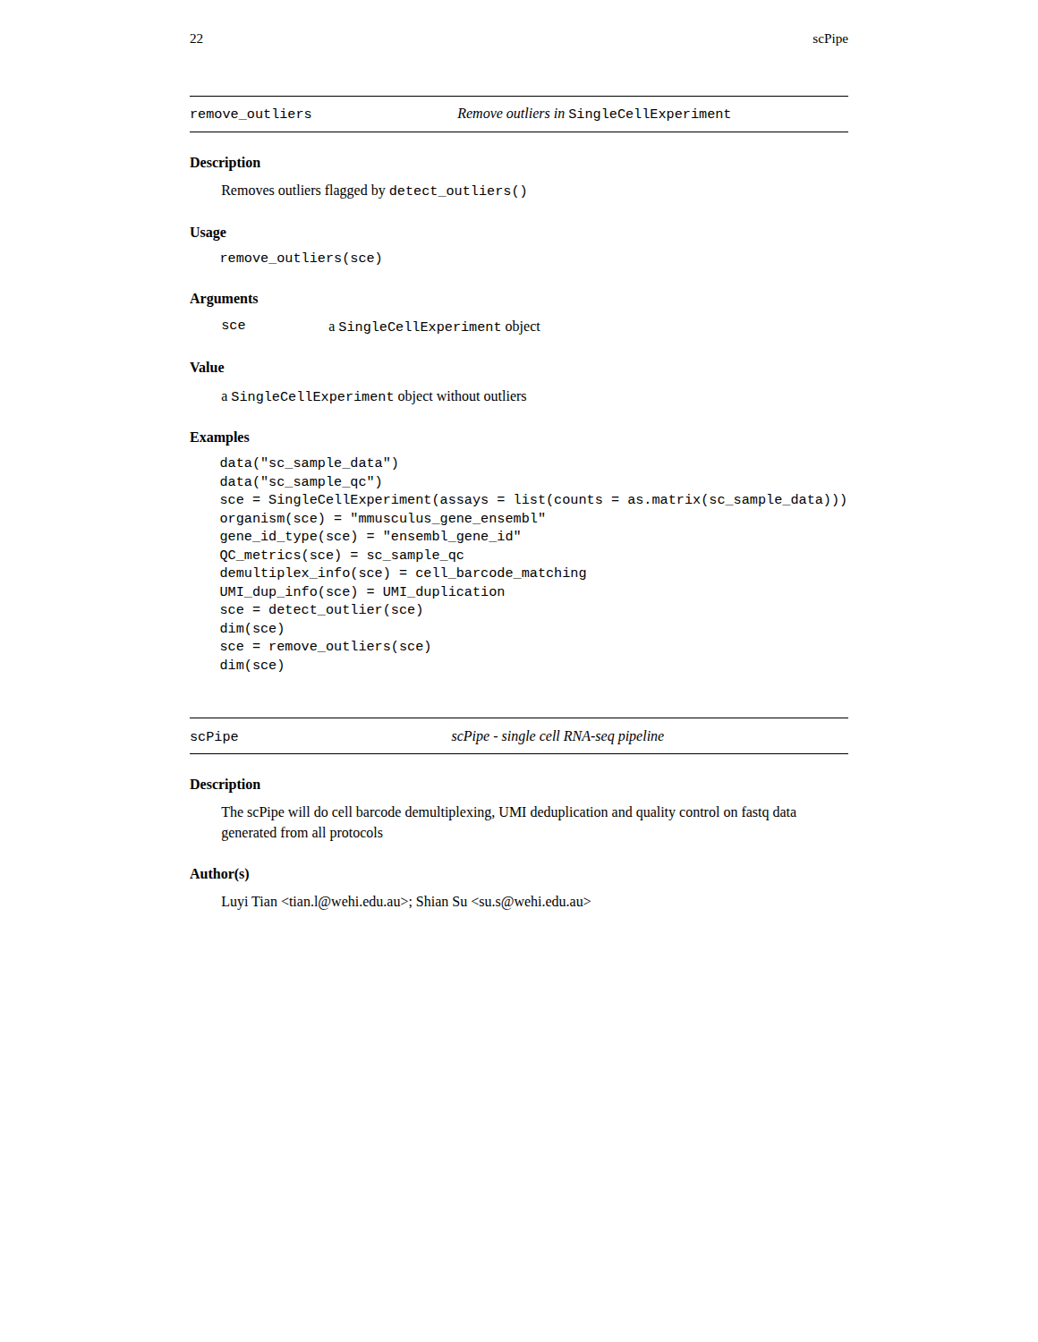22 scPipe
remove_outliers Remove outliers in SingleCellExperiment
Description
Removes outliers flagged by detect_outliers()
Usage
remove_outliers(sce)
Arguments
sce
a SingleCellExperiment object
Value
a SingleCellExperiment object without outliers
Examples
data("sc_sample_data")
data("sc_sample_qc")
sce = SingleCellExperiment(assays = list(counts = as.matrix(sc_sample_data)))
organism(sce) = "mmusculus_gene_ensembl"
gene_id_type(sce) = "ensembl_gene_id"
QC_metrics(sce) = sc_sample_qc
demultiplex_info(sce) = cell_barcode_matching
UMI_dup_info(sce) = UMI_duplication
sce = detect_outlier(sce)
dim(sce)
sce = remove_outliers(sce)
dim(sce)
scPipe scPipe - single cell RNA-seq pipeline
Description
The scPipe will do cell barcode demultiplexing, UMI deduplication and quality control on fastq data generated from all protocols
Author(s)
Luyi Tian <tian.l@wehi.edu.au>; Shian Su <su.s@wehi.edu.au>